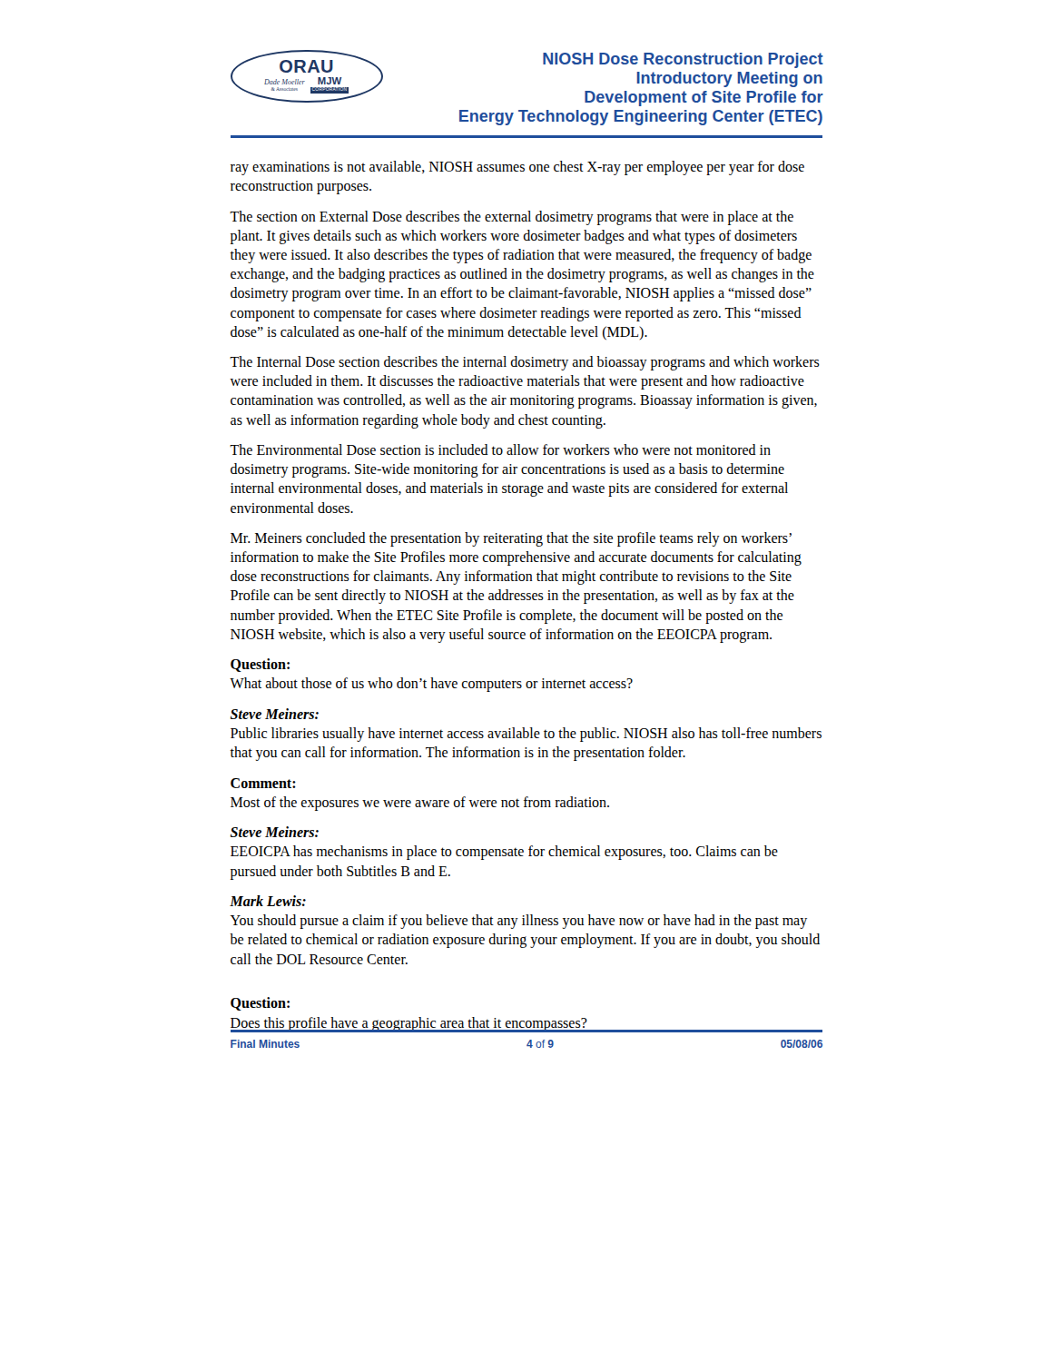ORAU
Dade Moeller & Associates
MJW CORPORATION
NIOSH Dose Reconstruction Project
Introductory Meeting on
Development of Site Profile for
Energy Technology Engineering Center (ETEC)
ray examinations is not available, NIOSH assumes one chest X-ray per employee per year for dose reconstruction purposes.
The section on External Dose describes the external dosimetry programs that were in place at the plant. It gives details such as which workers wore dosimeter badges and what types of dosimeters they were issued. It also describes the types of radiation that were measured, the frequency of badge exchange, and the badging practices as outlined in the dosimetry programs, as well as changes in the dosimetry program over time. In an effort to be claimant-favorable, NIOSH applies a “missed dose” component to compensate for cases where dosimeter readings were reported as zero. This “missed dose” is calculated as one-half of the minimum detectable level (MDL).
The Internal Dose section describes the internal dosimetry and bioassay programs and which workers were included in them. It discusses the radioactive materials that were present and how radioactive contamination was controlled, as well as the air monitoring programs. Bioassay information is given, as well as information regarding whole body and chest counting.
The Environmental Dose section is included to allow for workers who were not monitored in dosimetry programs. Site-wide monitoring for air concentrations is used as a basis to determine internal environmental doses, and materials in storage and waste pits are considered for external environmental doses.
Mr. Meiners concluded the presentation by reiterating that the site profile teams rely on workers’ information to make the Site Profiles more comprehensive and accurate documents for calculating dose reconstructions for claimants. Any information that might contribute to revisions to the Site Profile can be sent directly to NIOSH at the addresses in the presentation, as well as by fax at the number provided. When the ETEC Site Profile is complete, the document will be posted on the NIOSH website, which is also a very useful source of information on the EEOICPA program.
Question:
What about those of us who don’t have computers or internet access?
Steve Meiners:
Public libraries usually have internet access available to the public. NIOSH also has toll-free numbers that you can call for information. The information is in the presentation folder.
Comment:
Most of the exposures we were aware of were not from radiation.
Steve Meiners:
EEOICPA has mechanisms in place to compensate for chemical exposures, too. Claims can be pursued under both Subtitles B and E.
Mark Lewis:
You should pursue a claim if you believe that any illness you have now or have had in the past may be related to chemical or radiation exposure during your employment. If you are in doubt, you should call the DOL Resource Center.
Question:
Does this profile have a geographic area that it encompasses?
Final Minutes
4 of 9
05/08/06